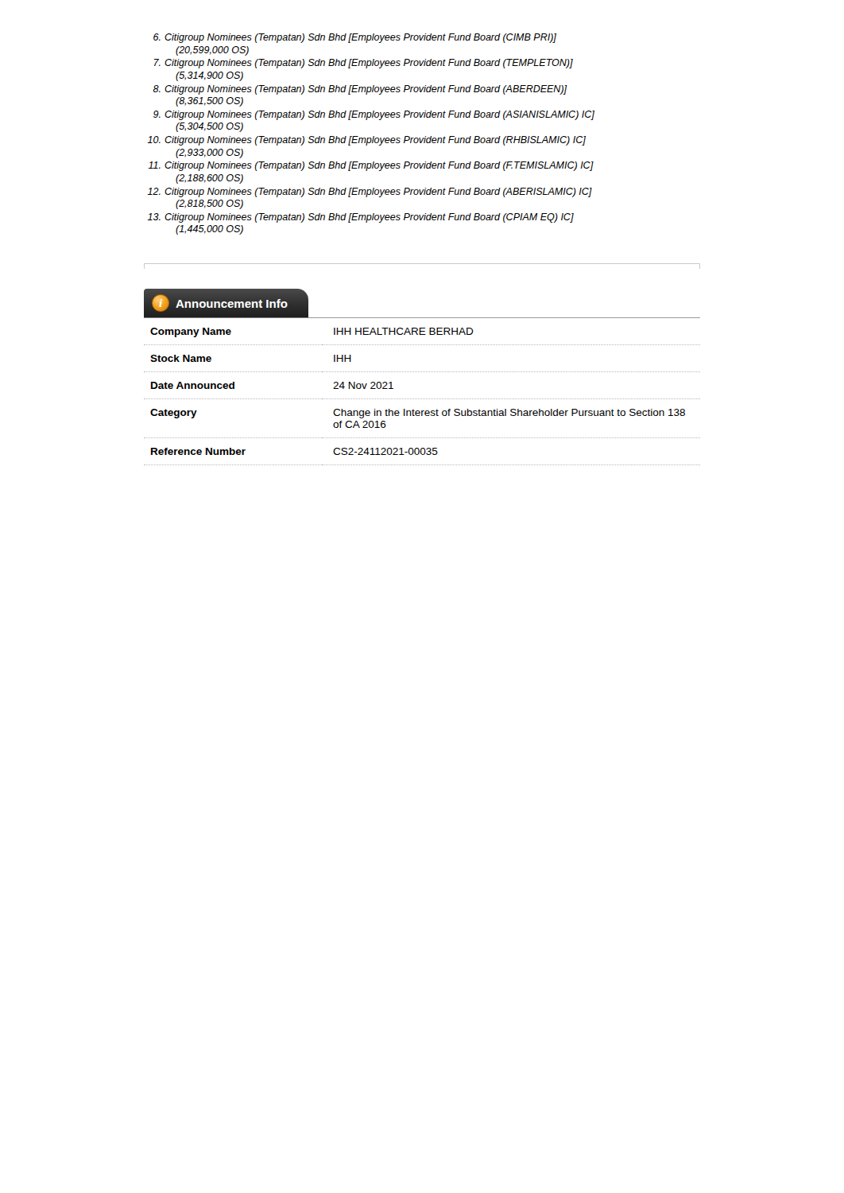6. Citigroup Nominees (Tempatan) Sdn Bhd [Employees Provident Fund Board (CIMB PRI)](20,599,000 OS)
7. Citigroup Nominees (Tempatan) Sdn Bhd [Employees Provident Fund Board (TEMPLETON)](5,314,900 OS)
8. Citigroup Nominees (Tempatan) Sdn Bhd [Employees Provident Fund Board (ABERDEEN)](8,361,500 OS)
9. Citigroup Nominees (Tempatan) Sdn Bhd [Employees Provident Fund Board (ASIANISLAMIC) IC](5,304,500 OS)
10. Citigroup Nominees (Tempatan) Sdn Bhd [Employees Provident Fund Board (RHBISLAMIC) IC](2,933,000 OS)
11. Citigroup Nominees (Tempatan) Sdn Bhd [Employees Provident Fund Board (F.TEMISLAMIC) IC](2,188,600 OS)
12. Citigroup Nominees (Tempatan) Sdn Bhd [Employees Provident Fund Board (ABERISLAMIC) IC](2,818,500 OS)
13. Citigroup Nominees (Tempatan) Sdn Bhd [Employees Provident Fund Board (CPIAM EQ) IC](1,445,000 OS)
i Announcement Info
| Company Name | IHH HEALTHCARE BERHAD |
| Stock Name | IHH |
| Date Announced | 24 Nov 2021 |
| Category | Change in the Interest of Substantial Shareholder Pursuant to Section 138 of CA 2016 |
| Reference Number | CS2-24112021-00035 |